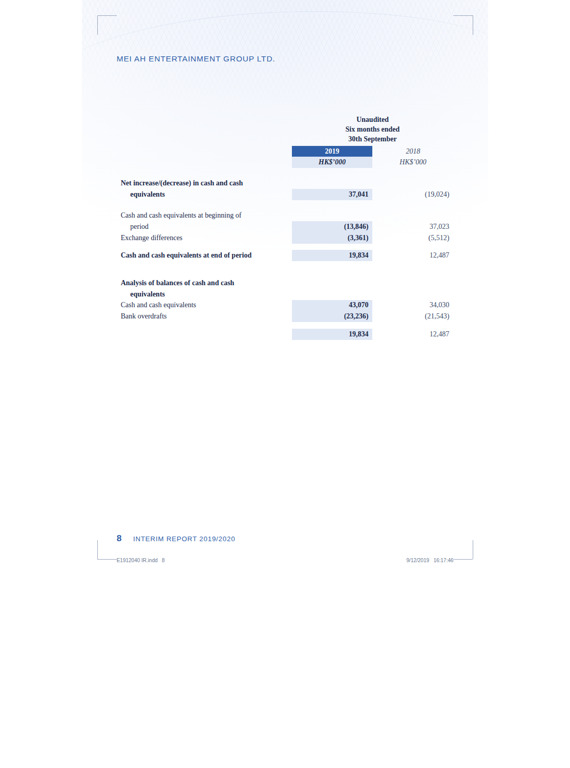MEI AH ENTERTAINMENT GROUP LTD.
| | Unaudited Six months ended 30th September |
| --- | --- |
| | 2019 | 2018 |
| | HK$’000 | HK$’000 |
| Net increase/(decrease) in cash and cash | | |
| equivalents | 37,041 | (19,024) |
| Cash and cash equivalents at beginning of | | |
| period | (13,846) | 37,023 |
| Exchange differences | (3,361) | (5,512) |
| Cash and cash equivalents at end of period | 19,834 | 12,487 |
| Analysis of balances of cash and cash | | |
| equivalents | | |
| Cash and cash equivalents | 43,070 | 34,030 |
| Bank overdrafts | (23,236) | (21,543) |
| | 19,834 | 12,487 |
8 INTERIM REPORT 2019/2020
E1912040 IR.indd 8 9/12/2019 16:17:46